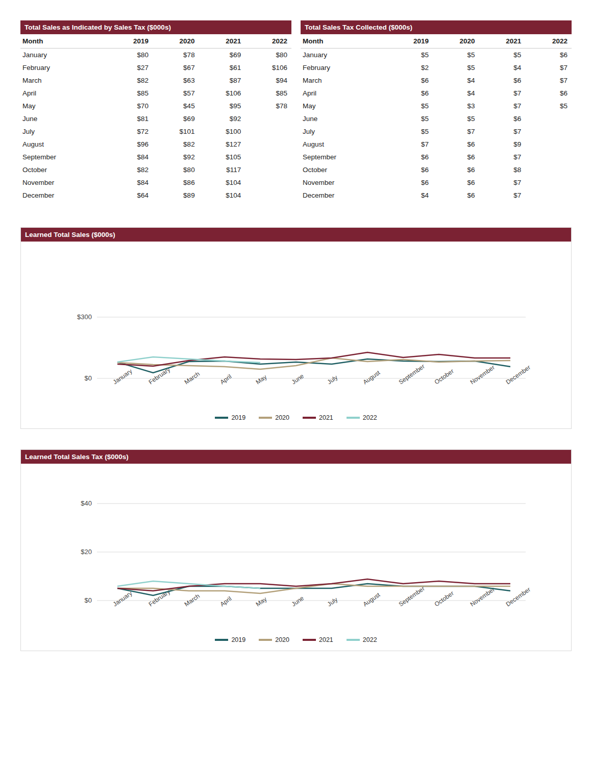Total Sales as Indicated by Sales Tax ($000s)
| Month | 2019 | 2020 | 2021 | 2022 |
| --- | --- | --- | --- | --- |
| January | $80 | $78 | $69 | $80 |
| February | $27 | $67 | $61 | $106 |
| March | $82 | $63 | $87 | $94 |
| April | $85 | $57 | $106 | $85 |
| May | $70 | $45 | $95 | $78 |
| June | $81 | $69 | $92 | |
| July | $72 | $101 | $100 | |
| August | $96 | $82 | $127 | |
| September | $84 | $92 | $105 | |
| October | $82 | $80 | $117 | |
| November | $84 | $86 | $104 | |
| December | $64 | $89 | $104 | |
Total Sales Tax Collected ($000s)
| Month | 2019 | 2020 | 2021 | 2022 |
| --- | --- | --- | --- | --- |
| January | $5 | $5 | $5 | $6 |
| February | $2 | $5 | $4 | $7 |
| March | $6 | $4 | $6 | $7 |
| April | $6 | $4 | $7 | $6 |
| May | $5 | $3 | $7 | $5 |
| June | $5 | $5 | $6 | |
| July | $5 | $7 | $7 | |
| August | $7 | $6 | $9 | |
| September | $6 | $6 | $7 | |
| October | $6 | $6 | $8 | |
| November | $6 | $6 | $7 | |
| December | $4 | $6 | $7 | |
Learned Total Sales ($000s)
$300 $0 January February March April May June July August September October November December
2019
2020
2021
2022
Learned Total Sales Tax ($000s)
$40 $20 $0 January February March April May June July August September October November December
2019
2020
2021
2022